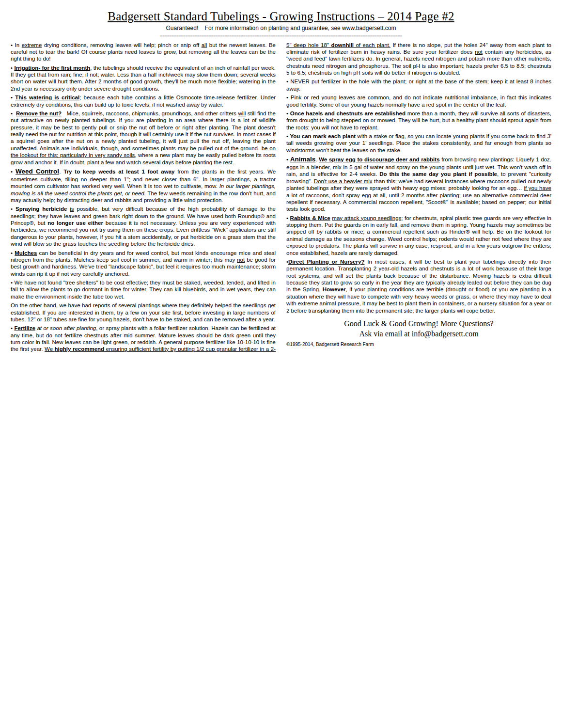Badgersett Standard Tubelings - Growing Instructions – 2014 Page #2
Guaranteed! For more information on planting and guarantee, see www.badgersett.com
=========================================================================================================
• In extreme drying conditions, removing leaves will help; pinch or snip off all but the newest leaves. Be careful not to tear the bark! Of course plants need leaves to grow, but removing all the leaves can be the right thing to do!
• Irrigation- for the first month, the tubelings should receive the equivalent of an inch of rainfall per week. If they get that from rain; fine; if not; water. Less than a half inch/week may slow them down; several weeks short on water will hurt them. After 2 months of good growth, they'll be much more flexible; watering in the 2nd year is necessary only under severe drought conditions.
• This watering is critical; because each tube contains a little Osmocote time-release fertilizer. Under extremely dry conditions, this can build up to toxic levels, if not washed away by water.
• Remove the nut? Mice, squirrels, raccoons, chipmunks, groundhogs, and other critters will still find the nut attractive on newly planted tubelings. If you are planting in an area where there is a lot of wildlife pressure, it may be best to gently pull or snip the nut off before or right after planting. The plant doesn't really need the nut for nutrition at this point, though it will certainly use it if the nut survives. In most cases if a squirrel goes after the nut on a newly planted tubeling, it will just pull the nut off, leaving the plant unaffected. Animals are individuals, though, and sometimes plants may be pulled out of the ground- be on the lookout for this; particularly in very sandy soils, where a new plant may be easily pulled before its roots grow and anchor it. If in doubt, plant a few and watch several days before planting the rest.
• Weed Control. Try to keep weeds at least 1 foot away from the plants in the first years. We sometimes cultivate, tilling no deeper than 1"; and never closer than 6". In larger plantings, a tractor mounted corn cultivator has worked very well. When it is too wet to cultivate, mow. In our larger plantings, mowing is all the weed control the plants get, or need. The few weeds remaining in the row don't hurt, and may actually help; by distracting deer and rabbits and providing a little wind protection.
• Spraying herbicide is possible, but very difficult because of the high probability of damage to the seedlings; they have leaves and green bark right down to the ground. We have used both Roundup® and Princep®, but no longer use either because it is not necessary. Unless you are very experienced with herbicides, we recommend you not try using them on these crops. Even driftless "Wick" applicators are still dangerous to your plants, however, if you hit a stem accidentally, or put herbicide on a grass stem that the wind will blow so the grass touches the seedling before the herbicide dries.
• Mulches can be beneficial in dry years and for weed control, but most kinds encourage mice and steal nitrogen from the plants. Mulches keep soil cool in summer, and warm in winter; this may not be good for best growth and hardiness. We've tried "landscape fabric", but feel it requires too much maintenance; storm winds can rip it up if not very carefully anchored.
• We have not found "tree shelters" to be cost effective; they must be staked, weeded, tended, and lifted in fall to allow the plants to go dormant in time for winter. They can kill bluebirds, and in wet years, they can make the environment inside the tube too wet.
On the other hand, we have had reports of several plantings where they definitely helped the seedlings get established. If you are interested in them, try a few on your site first, before investing in large numbers of tubes. 12" or 18" tubes are fine for young hazels, don't have to be staked, and can be removed after a year.
• Fertilize at or soon after planting, or spray plants with a foliar fertilizer solution. Hazels can be fertilized at any time, but do not fertilize chestnuts after mid summer. Mature leaves should be dark green until they turn color in fall. New leaves can be light green, or reddish. A general purpose fertilizer like 10-10-10 is fine the first year. We highly recommend ensuring sufficient fertility by putting 1/2 cup granular fertilizer in a 2-5" deep hole 18" downhill of each plant. If there is no slope, put the holes 24" away from each plant to eliminate risk of fertilizer burn in heavy rains. Be sure your fertilizer does not contain any herbicides, as "weed and feed" lawn fertilizers do. In general, hazels need nitrogen and potash more than other nutrients, chestnuts need nitrogen and phosphorus. The soil pH is also important; hazels prefer 6.5 to 8.5; chestnuts 5 to 6.5; chestnuts on high pH soils will do better if nitrogen is doubled.
• NEVER put fertilizer in the hole with the plant; or right at the base of the stem; keep it at least 8 inches away.
• Pink or red young leaves are common, and do not indicate nutritional imbalance, in fact this indicates good fertility. Some of our young hazels normally have a red spot in the center of the leaf.
• Once hazels and chestnuts are established more than a month, they will survive all sorts of disasters, from drought to being stepped on or mowed. They will be hurt, but a healthy plant should sprout again from the roots: you will not have to replant.
• You can mark each plant with a stake or flag, so you can locate young plants if you come back to find 3' tall weeds growing over your 1' seedlings. Place the stakes consistently, and far enough from plants so windstorms won't beat the leaves on the stake.
• Animals. We spray egg to discourage deer and rabbits from browsing new plantings: Liquefy 1 doz. eggs in a blender, mix in 5 gal of water and spray on the young plants until just wet. This won't wash off in rain, and is effective for 2-4 weeks. Do this the same day you plant if possible, to prevent "curiosity browsing". Don't use a heavier mix than this; we've had several instances where raccoons pulled out newly planted tubelings after they were sprayed with heavy egg mixes; probably looking for an egg… if you have a lot of raccoons, don't spray egg at all, until 2 months after planting; use an alternative commercial deer repellent if necessary. A commercial raccoon repellent, "Scoot®" is available; based on pepper; our initial tests look good.
• Rabbits & Mice may attack young seedlings; for chestnuts, spiral plastic tree guards are very effective in stopping them. Put the guards on in early fall, and remove them in spring. Young hazels may sometimes be snipped off by rabbits or mice; a commercial repellent such as Hinder® will help. Be on the lookout for animal damage as the seasons change. Weed control helps; rodents would rather not feed where they are exposed to predators. The plants will survive in any case, resprout, and in a few years outgrow the critters; once established, hazels are rarely damaged.
•Direct Planting or Nursery? In most cases, it will be best to plant your tubelings directly into their permanent location. Transplanting 2 year-old hazels and chestnuts is a lot of work because of their large root systems, and will set the plants back because of the disturbance. Moving hazels is extra difficult because they start to grow so early in the year they are typically already leafed out before they can be dug in the Spring. However, if your planting conditions are terrible (drought or flood) or you are planting in a situation where they will have to compete with very heavy weeds or grass, or where they may have to deal with extreme animal pressure, it may be best to plant them in containers, or a nursery situation for a year or 2 before transplanting them into the permanent site; the larger plants will cope better.
Good Luck & Good Growing! More Questions?
Ask via email at info@badgersett.com
©1995-2014, Badgersett Research Farm